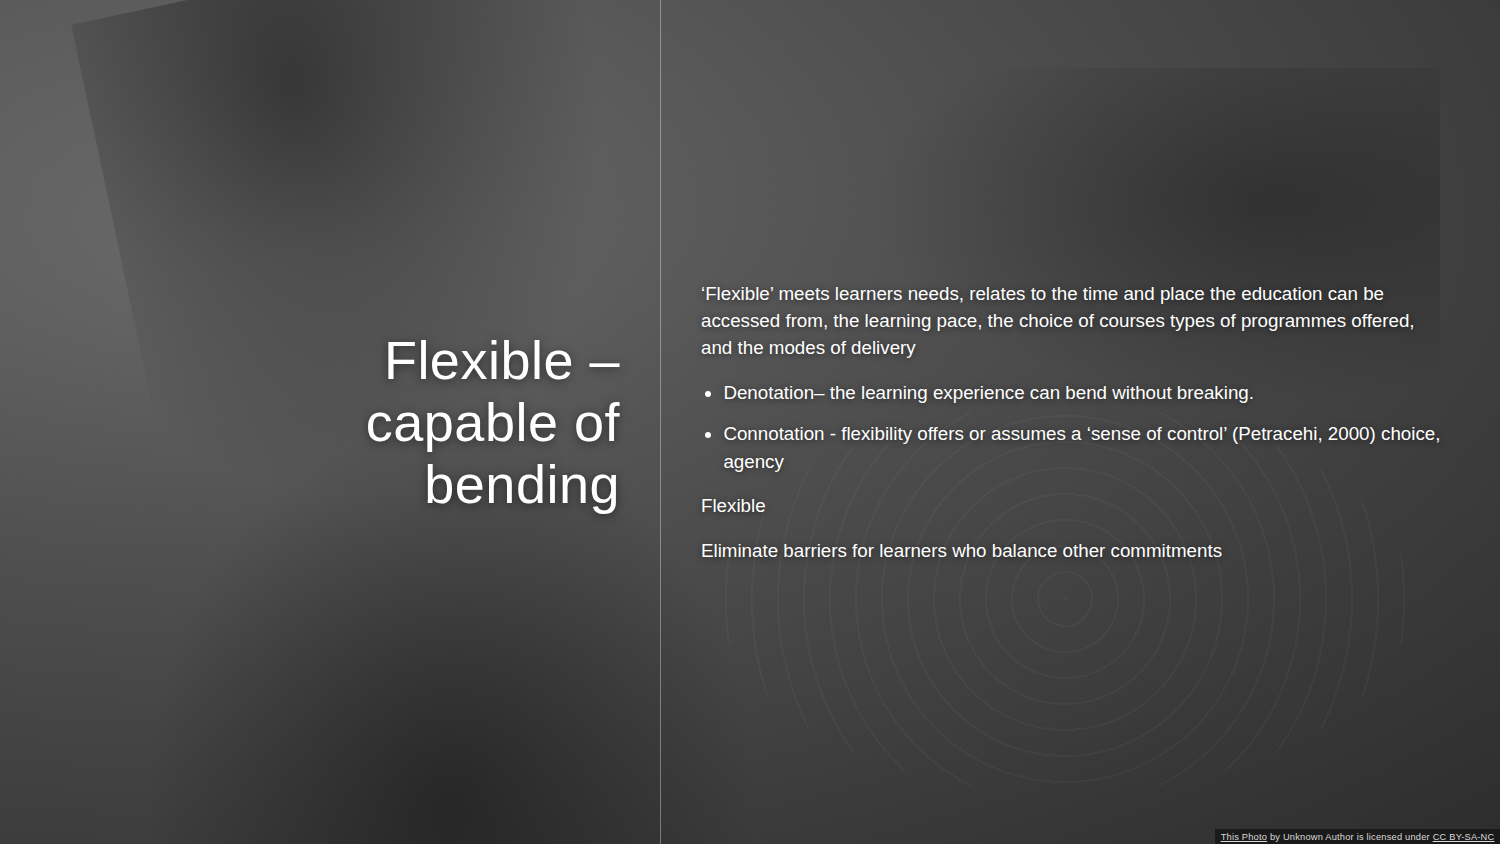Flexible –
capable of
bending
‘Flexible’ meets learners needs, relates to the time and place the education can be accessed from, the learning pace, the choice of courses types of programmes offered, and the modes of delivery
Denotation– the learning experience can bend without breaking.
Connotation - flexibility offers or assumes a ‘sense of control’ (Petracehi, 2000) choice, agency
Flexible
Eliminate barriers for learners who balance other commitments
This Photo by Unknown Author is licensed under CC BY-SA-NC